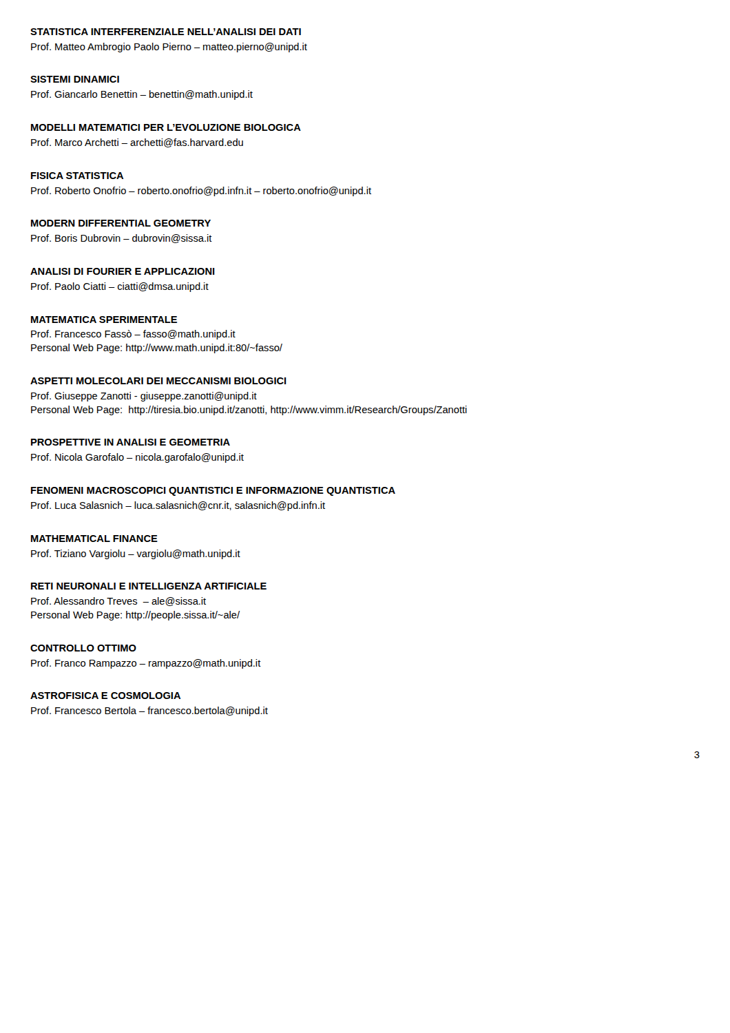Statistica interferenziale nell’analisi dei dati
Prof. Matteo Ambrogio Paolo Pierno – matteo.pierno@unipd.it
Sistemi dinamici
Prof. Giancarlo Benettin – benettin@math.unipd.it
Modelli matematici per l’evoluzione biologica
Prof. Marco Archetti – archetti@fas.harvard.edu
Fisica statistica
Prof. Roberto Onofrio – roberto.onofrio@pd.infn.it – roberto.onofrio@unipd.it
Modern differential geometry
Prof. Boris Dubrovin – dubrovin@sissa.it
Analisi di Fourier e applicazioni
Prof. Paolo Ciatti – ciatti@dmsa.unipd.it
Matematica sperimentale
Prof. Francesco Fassò – fasso@math.unipd.it
Personal Web Page: http://www.math.unipd.it:80/~fasso/
Aspetti molecolari dei meccanismi biologici
Prof. Giuseppe Zanotti - giuseppe.zanotti@unipd.it
Personal Web Page: http://tiresia.bio.unipd.it/zanotti, http://www.vimm.it/Research/Groups/Zanotti
Prospettive in analisi e geometria
Prof. Nicola Garofalo – nicola.garofalo@unipd.it
Fenomeni macroscopici quantistici e informazione quantistica
Prof. Luca Salasnich – luca.salasnich@cnr.it, salasnich@pd.infn.it
Mathematical finance
Prof. Tiziano Vargiolu – vargiolu@math.unipd.it
Reti neuronali e intelligenza artificiale
Prof. Alessandro Treves – ale@sissa.it
Personal Web Page: http://people.sissa.it/~ale/
Controllo ottimo
Prof. Franco Rampazzo – rampazzo@math.unipd.it
Astrofisica e cosmologia
Prof. Francesco Bertola – francesco.bertola@unipd.it
3